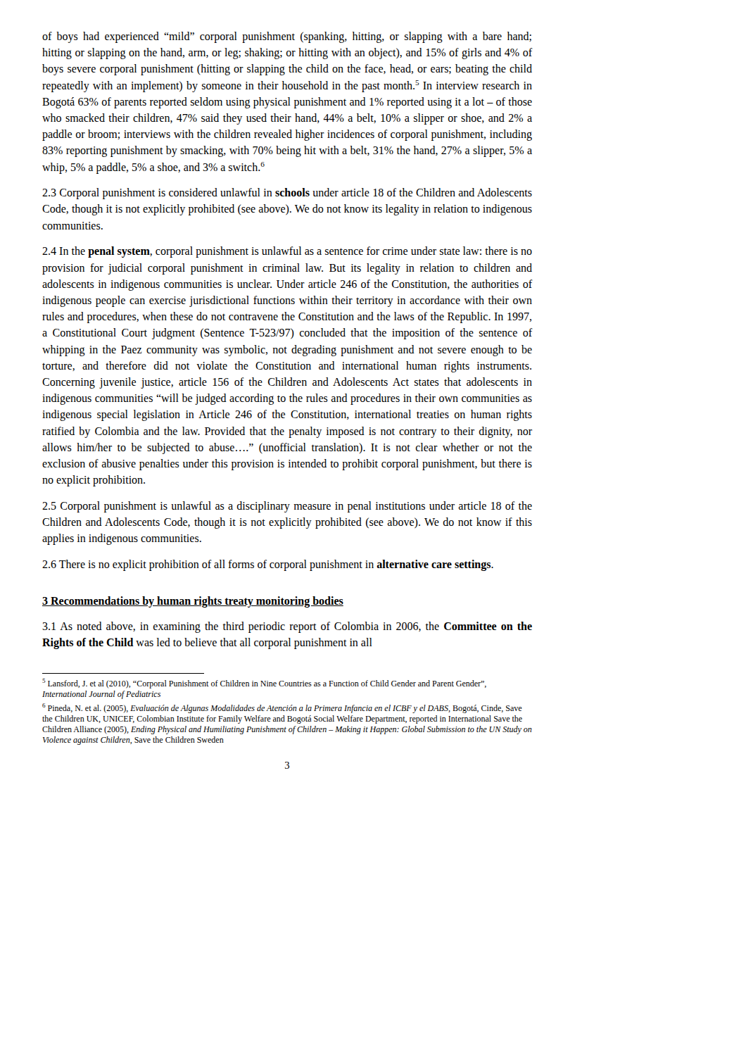of boys had experienced “mild” corporal punishment (spanking, hitting, or slapping with a bare hand; hitting or slapping on the hand, arm, or leg; shaking; or hitting with an object), and 15% of girls and 4% of boys severe corporal punishment (hitting or slapping the child on the face, head, or ears; beating the child repeatedly with an implement) by someone in their household in the past month.5 In interview research in Bogotá 63% of parents reported seldom using physical punishment and 1% reported using it a lot – of those who smacked their children, 47% said they used their hand, 44% a belt, 10% a slipper or shoe, and 2% a paddle or broom; interviews with the children revealed higher incidences of corporal punishment, including 83% reporting punishment by smacking, with 70% being hit with a belt, 31% the hand, 27% a slipper, 5% a whip, 5% a paddle, 5% a shoe, and 3% a switch.6
2.3 Corporal punishment is considered unlawful in schools under article 18 of the Children and Adolescents Code, though it is not explicitly prohibited (see above). We do not know its legality in relation to indigenous communities.
2.4 In the penal system, corporal punishment is unlawful as a sentence for crime under state law: there is no provision for judicial corporal punishment in criminal law. But its legality in relation to children and adolescents in indigenous communities is unclear. Under article 246 of the Constitution, the authorities of indigenous people can exercise jurisdictional functions within their territory in accordance with their own rules and procedures, when these do not contravene the Constitution and the laws of the Republic. In 1997, a Constitutional Court judgment (Sentence T-523/97) concluded that the imposition of the sentence of whipping in the Paez community was symbolic, not degrading punishment and not severe enough to be torture, and therefore did not violate the Constitution and international human rights instruments. Concerning juvenile justice, article 156 of the Children and Adolescents Act states that adolescents in indigenous communities “will be judged according to the rules and procedures in their own communities as indigenous special legislation in Article 246 of the Constitution, international treaties on human rights ratified by Colombia and the law. Provided that the penalty imposed is not contrary to their dignity, nor allows him/her to be subjected to abuse….” (unofficial translation). It is not clear whether or not the exclusion of abusive penalties under this provision is intended to prohibit corporal punishment, but there is no explicit prohibition.
2.5 Corporal punishment is unlawful as a disciplinary measure in penal institutions under article 18 of the Children and Adolescents Code, though it is not explicitly prohibited (see above). We do not know if this applies in indigenous communities.
2.6 There is no explicit prohibition of all forms of corporal punishment in alternative care settings.
3 Recommendations by human rights treaty monitoring bodies
3.1 As noted above, in examining the third periodic report of Colombia in 2006, the Committee on the Rights of the Child was led to believe that all corporal punishment in all
5 Lansford, J. et al (2010), “Corporal Punishment of Children in Nine Countries as a Function of Child Gender and Parent Gender”, International Journal of Pediatrics
6 Pineda, N. et al. (2005), Evaluación de Algunas Modalidades de Atención a la Primera Infancia en el ICBF y el DABS, Bogotá, Cinde, Save the Children UK, UNICEF, Colombian Institute for Family Welfare and Bogotá Social Welfare Department, reported in International Save the Children Alliance (2005), Ending Physical and Humiliating Punishment of Children – Making it Happen: Global Submission to the UN Study on Violence against Children, Save the Children Sweden
3